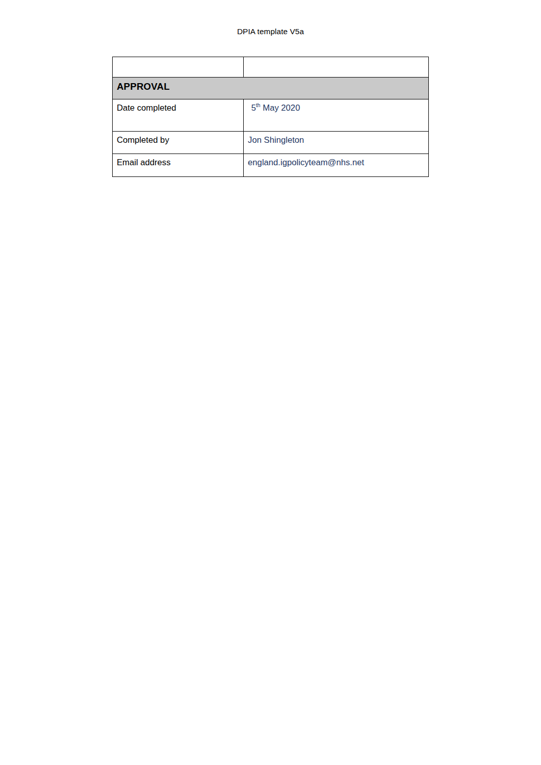DPIA template V5a
| APPROVAL |
| Date completed | 5 th May 2020 |
| Completed by | Jon Shingleton |
| Email address | england.igpolicyteam@nhs.net |